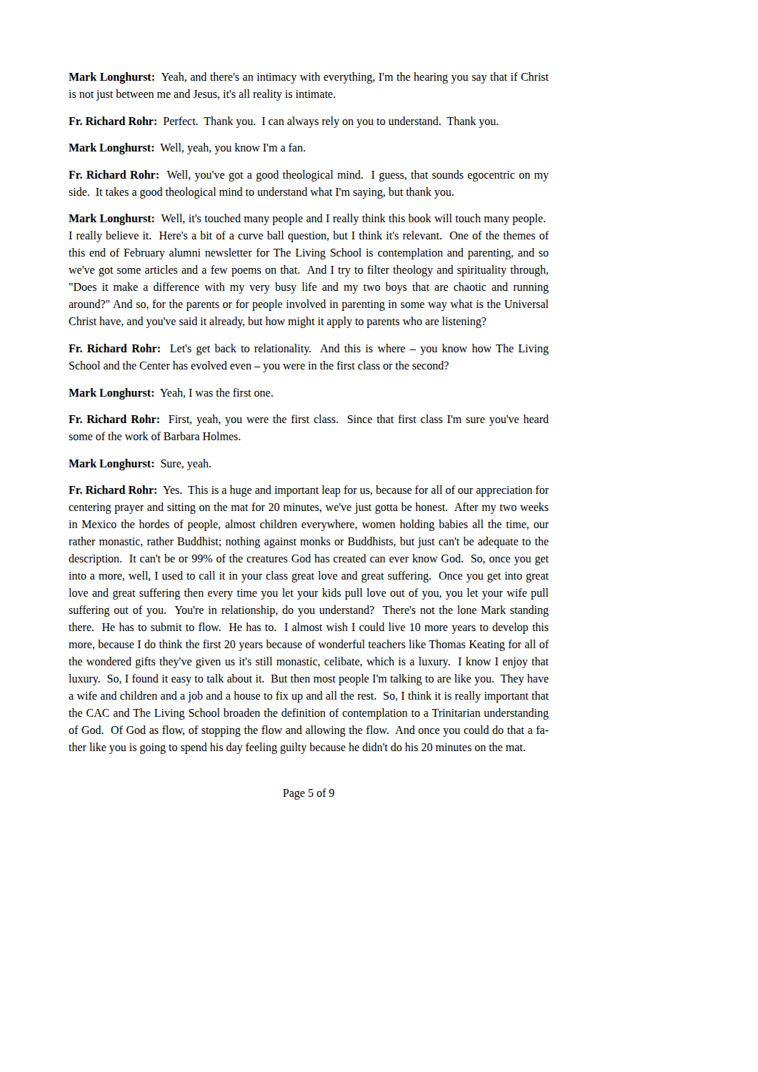Mark Longhurst: Yeah, and there's an intimacy with everything, I'm the hearing you say that if Christ is not just between me and Jesus, it's all reality is intimate.
Fr. Richard Rohr: Perfect. Thank you. I can always rely on you to understand. Thank you.
Mark Longhurst: Well, yeah, you know I'm a fan.
Fr. Richard Rohr: Well, you've got a good theological mind. I guess, that sounds egocentric on my side. It takes a good theological mind to understand what I'm saying, but thank you.
Mark Longhurst: Well, it's touched many people and I really think this book will touch many people. I really believe it. Here's a bit of a curve ball question, but I think it's relevant. One of the themes of this end of February alumni newsletter for The Living School is contemplation and parenting, and so we've got some articles and a few poems on that. And I try to filter theology and spirituality through, "Does it make a difference with my very busy life and my two boys that are chaotic and running around?" And so, for the parents or for people involved in parenting in some way what is the Universal Christ have, and you've said it already, but how might it apply to parents who are listening?
Fr. Richard Rohr: Let's get back to relationality. And this is where – you know how The Living School and the Center has evolved even – you were in the first class or the second?
Mark Longhurst: Yeah, I was the first one.
Fr. Richard Rohr: First, yeah, you were the first class. Since that first class I'm sure you've heard some of the work of Barbara Holmes.
Mark Longhurst: Sure, yeah.
Fr. Richard Rohr: Yes. This is a huge and important leap for us, because for all of our appreciation for centering prayer and sitting on the mat for 20 minutes, we've just gotta be honest. After my two weeks in Mexico the hordes of people, almost children everywhere, women holding babies all the time, our rather monastic, rather Buddhist; nothing against monks or Buddhists, but just can't be adequate to the description. It can't be or 99% of the creatures God has created can ever know God. So, once you get into a more, well, I used to call it in your class great love and great suffering. Once you get into great love and great suffering then every time you let your kids pull love out of you, you let your wife pull suffering out of you. You're in relationship, do you understand? There's not the lone Mark standing there. He has to submit to flow. He has to. I almost wish I could live 10 more years to develop this more, because I do think the first 20 years because of wonderful teachers like Thomas Keating for all of the wondered gifts they've given us it's still monastic, celibate, which is a luxury. I know I enjoy that luxury. So, I found it easy to talk about it. But then most people I'm talking to are like you. They have a wife and children and a job and a house to fix up and all the rest. So, I think it is really important that the CAC and The Living School broaden the definition of contemplation to a Trinitarian understanding of God. Of God as flow, of stopping the flow and allowing the flow. And once you could do that a father like you is going to spend his day feeling guilty because he didn't do his 20 minutes on the mat.
Page 5 of 9